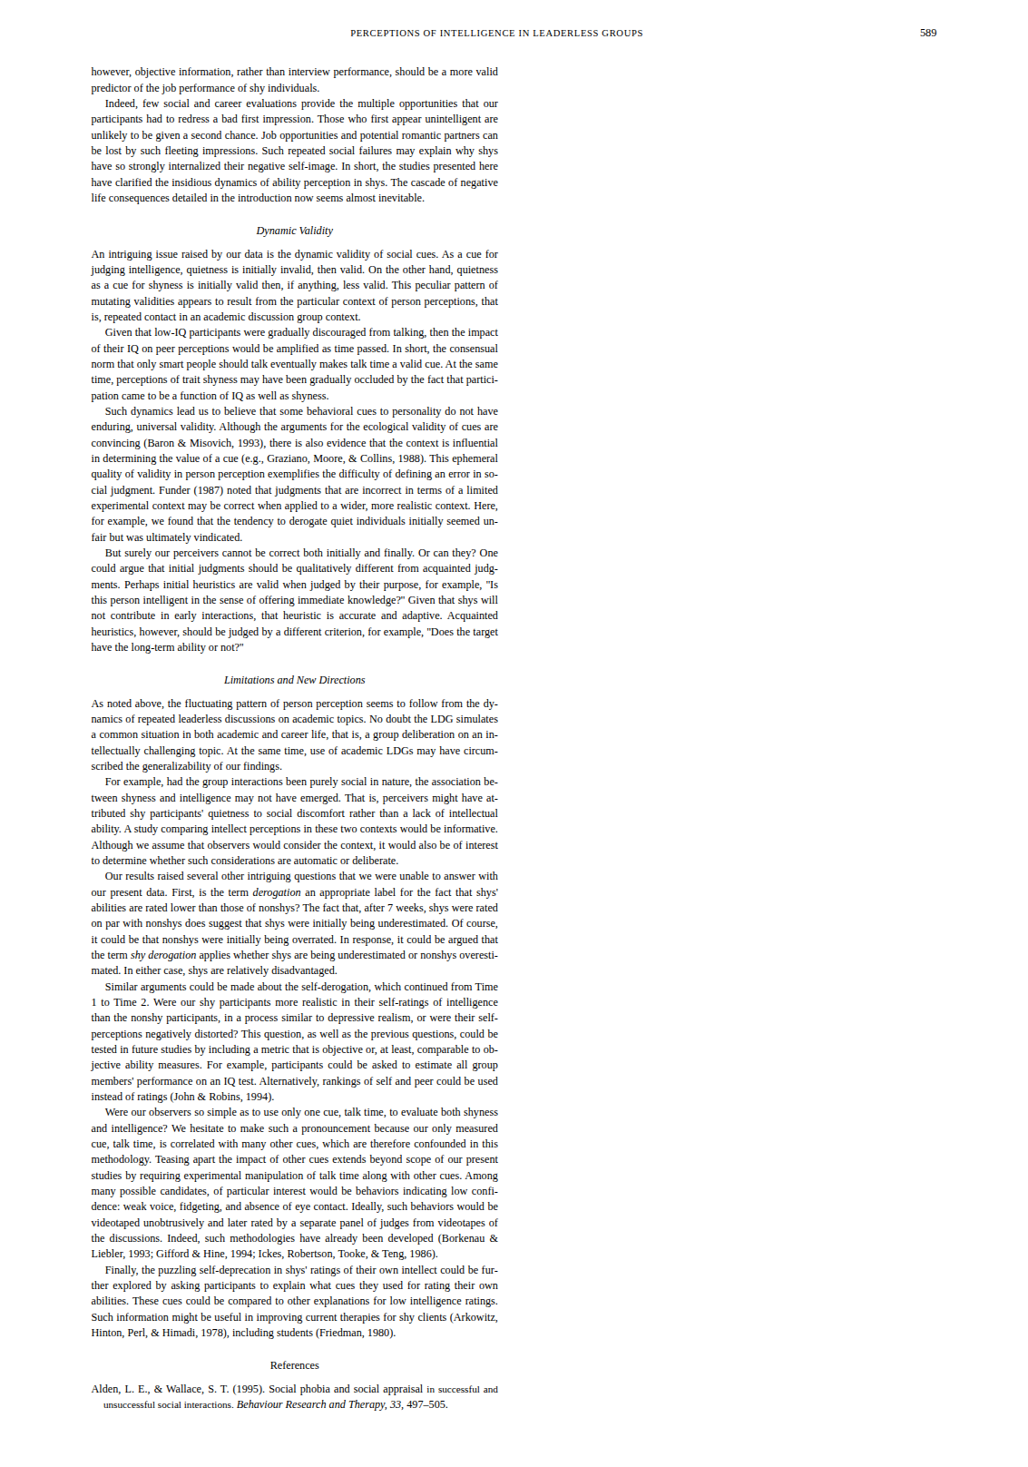Perceptions of Intelligence in Leaderless Groups
589
however, objective information, rather than interview performance, should be a more valid predictor of the job performance of shy individuals.
Indeed, few social and career evaluations provide the multiple opportunities that our participants had to redress a bad first impression. Those who first appear unintelligent are unlikely to be given a second chance. Job opportunities and potential romantic partners can be lost by such fleeting impressions. Such repeated social failures may explain why shys have so strongly internalized their negative self-image. In short, the studies presented here have clarified the insidious dynamics of ability perception in shys. The cascade of negative life consequences detailed in the introduction now seems almost inevitable.
Dynamic Validity
An intriguing issue raised by our data is the dynamic validity of social cues. As a cue for judging intelligence, quietness is initially invalid, then valid. On the other hand, quietness as a cue for shyness is initially valid then, if anything, less valid. This peculiar pattern of mutating validities appears to result from the particular context of person perceptions, that is, repeated contact in an academic discussion group context.
Given that low-IQ participants were gradually discouraged from talking, then the impact of their IQ on peer perceptions would be amplified as time passed. In short, the consensual norm that only smart people should talk eventually makes talk time a valid cue. At the same time, perceptions of trait shyness may have been gradually occluded by the fact that participation came to be a function of IQ as well as shyness.
Such dynamics lead us to believe that some behavioral cues to personality do not have enduring, universal validity. Although the arguments for the ecological validity of cues are convincing (Baron & Misovich, 1993), there is also evidence that the context is influential in determining the value of a cue (e.g., Graziano, Moore, & Collins, 1988). This ephemeral quality of validity in person perception exemplifies the difficulty of defining an error in social judgment. Funder (1987) noted that judgments that are incorrect in terms of a limited experimental context may be correct when applied to a wider, more realistic context. Here, for example, we found that the tendency to derogate quiet individuals initially seemed unfair but was ultimately vindicated.
But surely our perceivers cannot be correct both initially and finally. Or can they? One could argue that initial judgments should be qualitatively different from acquainted judgments. Perhaps initial heuristics are valid when judged by their purpose, for example, ''Is this person intelligent in the sense of offering immediate knowledge?'' Given that shys will not contribute in early interactions, that heuristic is accurate and adaptive. Acquainted heuristics, however, should be judged by a different criterion, for example, ''Does the target have the long-term ability or not?''
Limitations and New Directions
As noted above, the fluctuating pattern of person perception seems to follow from the dynamics of repeated leaderless discussions on academic topics. No doubt the LDG simulates a common situation in both academic and career life, that is, a group deliberation on an intellectually challenging topic. At the same time, use of academic LDGs may have circumscribed the generalizability of our findings.
For example, had the group interactions been purely social in nature, the association between shyness and intelligence may not have emerged. That is, perceivers might have attributed shy participants' quietness to social discomfort rather than a lack of intellectual ability. A study comparing intellect perceptions in these two contexts would be informative. Although we assume that observers would consider the context, it would also be of interest to determine whether such considerations are automatic or deliberate.
Our results raised several other intriguing questions that we were unable to answer with our present data. First, is the term derogation an appropriate label for the fact that shys' abilities are rated lower than those of nonshys? The fact that, after 7 weeks, shys were rated on par with nonshys does suggest that shys were initially being underestimated. Of course, it could be that nonshys were initially being overrated. In response, it could be argued that the term shy derogation applies whether shys are being underestimated or nonshys overestimated. In either case, shys are relatively disadvantaged.
Similar arguments could be made about the self-derogation, which continued from Time 1 to Time 2. Were our shy participants more realistic in their self-ratings of intelligence than the nonshy participants, in a process similar to depressive realism, or were their self-perceptions negatively distorted? This question, as well as the previous questions, could be tested in future studies by including a metric that is objective or, at least, comparable to objective ability measures. For example, participants could be asked to estimate all group members' performance on an IQ test. Alternatively, rankings of self and peer could be used instead of ratings (John & Robins, 1994).
Were our observers so simple as to use only one cue, talk time, to evaluate both shyness and intelligence? We hesitate to make such a pronouncement because our only measured cue, talk time, is correlated with many other cues, which are therefore confounded in this methodology. Teasing apart the impact of other cues extends beyond scope of our present studies by requiring experimental manipulation of talk time along with other cues. Among many possible candidates, of particular interest would be behaviors indicating low confidence: weak voice, fidgeting, and absence of eye contact. Ideally, such behaviors would be videotaped unobtrusively and later rated by a separate panel of judges from videotapes of the discussions. Indeed, such methodologies have already been developed (Borkenau & Liebler, 1993; Gifford & Hine, 1994; Ickes, Robertson, Tooke, & Teng, 1986).
Finally, the puzzling self-deprecation in shys' ratings of their own intellect could be further explored by asking participants to explain what cues they used for rating their own abilities. These cues could be compared to other explanations for low intelligence ratings. Such information might be useful in improving current therapies for shy clients (Arkowitz, Hinton, Perl, & Himadi, 1978), including students (Friedman, 1980).
References
Alden, L. E., & Wallace, S. T. (1995). Social phobia and social appraisal in successful and unsuccessful social interactions. Behaviour Research and Therapy, 33, 497–505.